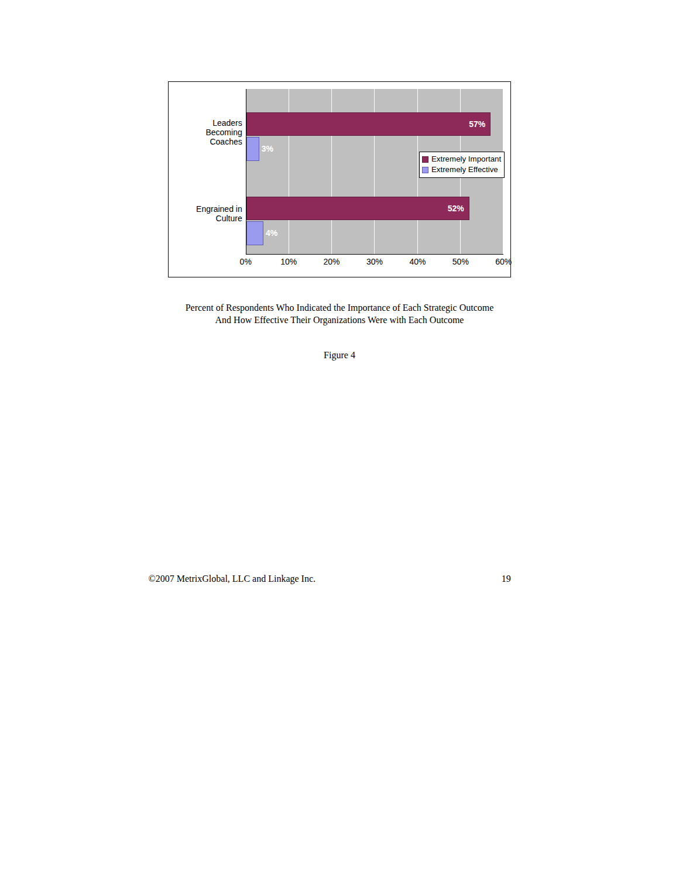Leaders
Becoming
Coaches
Engrained in
Culture
57%
3%
52%
4%
0% 10% 20% 30% 40% 50% 60%
Extremely Important
Extremely Effective
Percent of Respondents Who Indicated the Importance of Each Strategic Outcome
And How Effective Their Organizations Were with Each Outcome
Figure 4
©2007 MetrixGlobal, LLC and Linkage Inc.
19